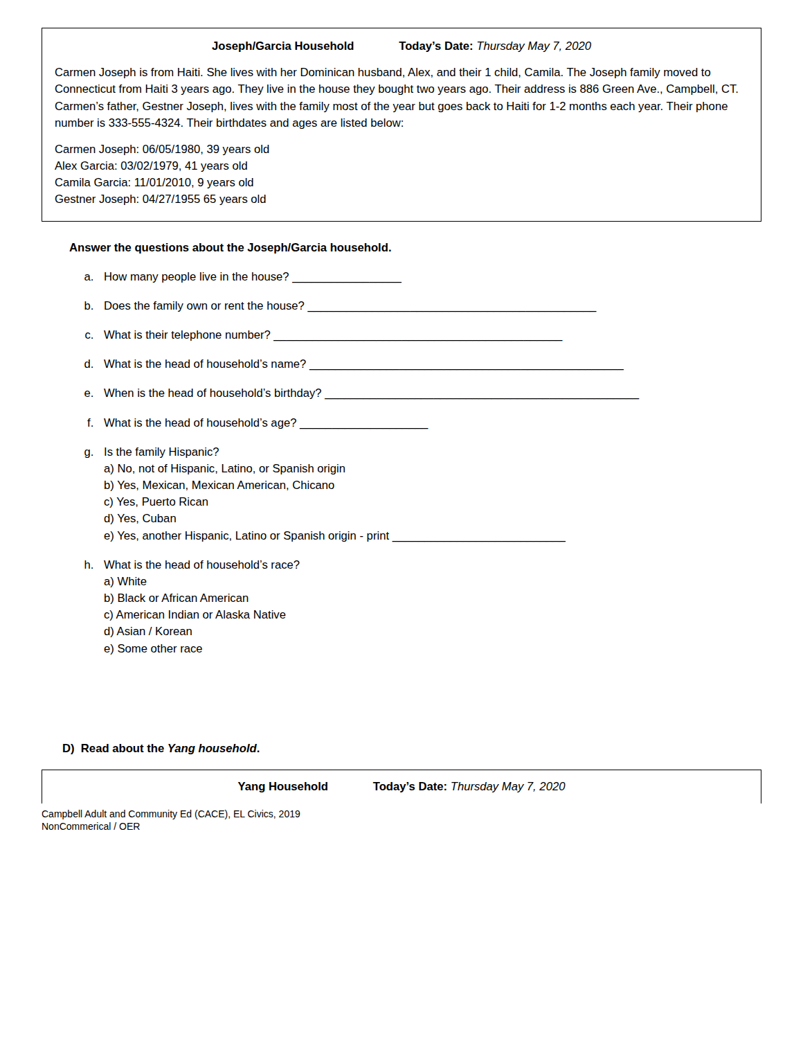Joseph/Garcia Household Today’s Date: Thursday May 7, 2020
Carmen Joseph is from Haiti. She lives with her Dominican husband, Alex, and their 1 child, Camila. The Joseph family moved to Connecticut from Haiti 3 years ago. They live in the house they bought two years ago. Their address is 886 Green Ave., Campbell, CT. Carmen’s father, Gestner Joseph, lives with the family most of the year but goes back to Haiti for 1-2 months each year. Their phone number is 333-555-4324. Their birthdates and ages are listed below:
Carmen Joseph: 06/05/1980, 39 years old
Alex Garcia: 03/02/1979, 41 years old
Camila Garcia: 11/01/2010, 9 years old
Gestner Joseph: 04/27/1955 65 years old
Answer the questions about the Joseph/Garcia household.
How many people live in the house?
Does the family own or rent the house?
What is their telephone number?
What is the head of household’s name?
When is the head of household’s birthday?
What is the head of household’s age? ___
Is the family Hispanic?
a) No, not of Hispanic, Latino, or Spanish origin
b) Yes, Mexican, Mexican American, Chicano
c) Yes, Puerto Rican
d) Yes, Cuban
e) Yes, another Hispanic, Latino or Spanish origin - print
What is the head of household’s race?
a) White
b) Black or African American
c) American Indian or Alaska Native
d) Asian / Korean
e) Some other race
D) Read about the Yang household.
Yang Household Today’s Date: Thursday May 7, 2020
Campbell Adult and Community Ed (CACE), EL Civics, 2019
NonCommerical / OER